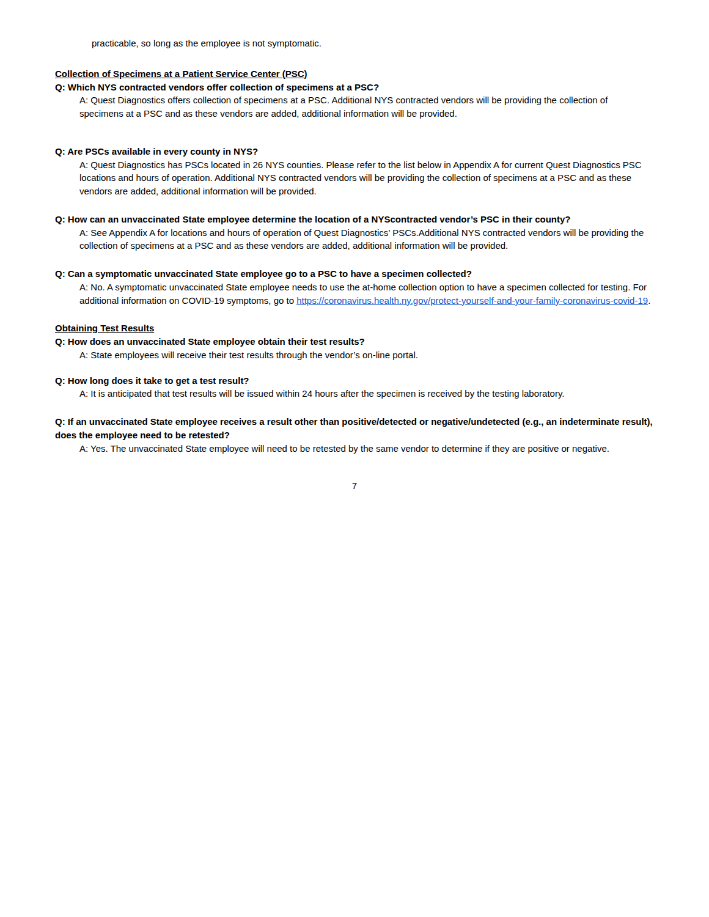practicable, so long as the employee is not symptomatic.
Collection of Specimens at a Patient Service Center (PSC)
Q: Which NYS contracted vendors offer collection of specimens at a PSC?
A: Quest Diagnostics offers collection of specimens at a PSC. Additional NYS contracted vendors will be providing the collection of specimens at a PSC and as these vendors are added, additional information will be provided.
Q: Are PSCs available in every county in NYS?
A: Quest Diagnostics has PSCs located in 26 NYS counties. Please refer to the list below in Appendix A for current Quest Diagnostics PSC locations and hours of operation. Additional NYS contracted vendors will be providing the collection of specimens at a PSC and as these vendors are added, additional information will be provided.
Q: How can an unvaccinated State employee determine the location of a NYScontracted vendor’s PSC in their county?
A: See Appendix A for locations and hours of operation of Quest Diagnostics’ PSCs.Additional NYS contracted vendors will be providing the collection of specimens at a PSC and as these vendors are added, additional information will be provided.
Q: Can a symptomatic unvaccinated State employee go to a PSC to have a specimen collected?
A: No. A symptomatic unvaccinated State employee needs to use the at-home collection option to have a specimen collected for testing. For additional information on COVID-19 symptoms, go to https://coronavirus.health.ny.gov/protect-yourself-and-your-family-coronavirus-covid-19.
Obtaining Test Results
Q: How does an unvaccinated State employee obtain their test results?
A: State employees will receive their test results through the vendor’s on-line portal.
Q: How long does it take to get a test result?
A: It is anticipated that test results will be issued within 24 hours after the specimen is received by the testing laboratory.
Q: If an unvaccinated State employee receives a result other than positive/detected or negative/undetected (e.g., an indeterminate result), does the employee need to be retested?
A: Yes. The unvaccinated State employee will need to be retested by the same vendor to determine if they are positive or negative.
7